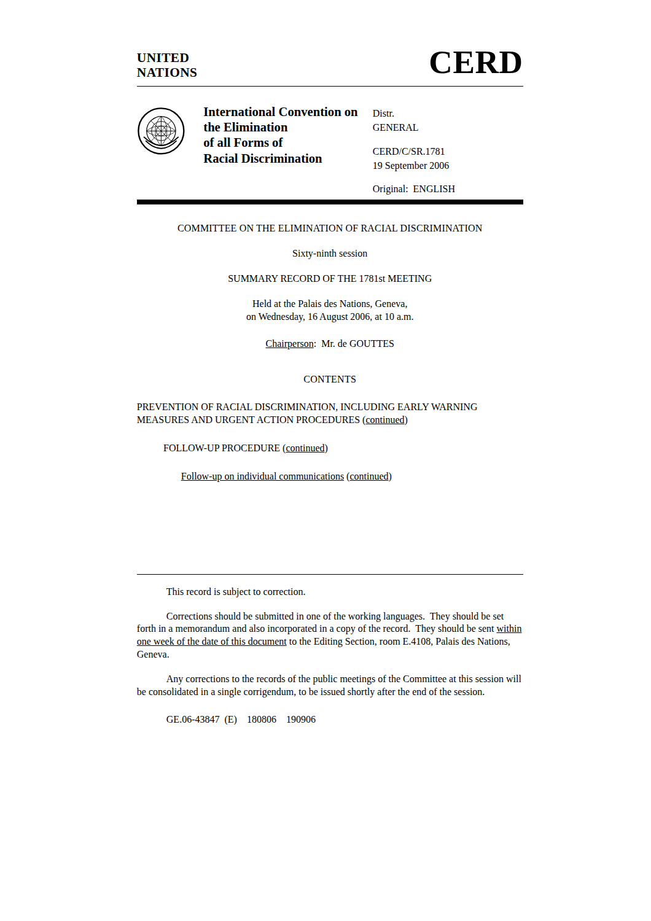UNITED
NATIONS
CERD
International Convention on
the Elimination
of all Forms of
Racial Discrimination
Distr.
GENERAL
CERD/C/SR.1781
19 September 2006
Original: ENGLISH
COMMITTEE ON THE ELIMINATION OF RACIAL DISCRIMINATION
Sixty-ninth session
SUMMARY RECORD OF THE 1781st MEETING
Held at the Palais des Nations, Geneva,
on Wednesday, 16 August 2006, at 10 a.m.
Chairperson: Mr. de GOUTTES
CONTENTS
PREVENTION OF RACIAL DISCRIMINATION, INCLUDING EARLY WARNING MEASURES AND URGENT ACTION PROCEDURES (continued)
FOLLOW-UP PROCEDURE (continued)
Follow-up on individual communications (continued)
This record is subject to correction.
Corrections should be submitted in one of the working languages. They should be set forth in a memorandum and also incorporated in a copy of the record. They should be sent within one week of the date of this document to the Editing Section, room E.4108, Palais des Nations, Geneva.
Any corrections to the records of the public meetings of the Committee at this session will be consolidated in a single corrigendum, to be issued shortly after the end of the session.
GE.06-43847 (E) 180806 190906